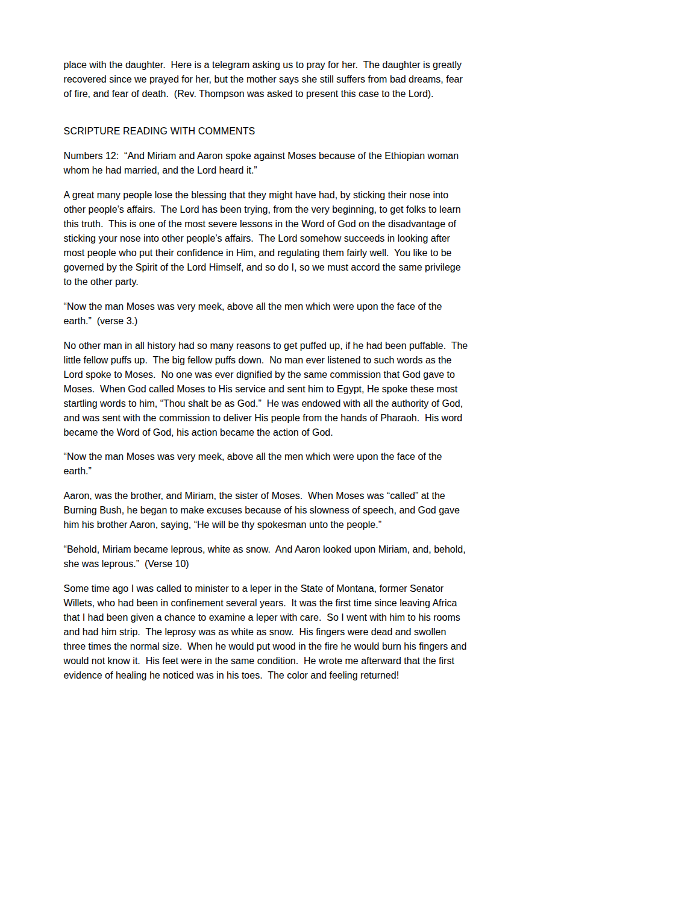place with the daughter. Here is a telegram asking us to pray for her. The daughter is greatly recovered since we prayed for her, but the mother says she still suffers from bad dreams, fear of fire, and fear of death. (Rev. Thompson was asked to present this case to the Lord).
SCRIPTURE READING WITH COMMENTS
Numbers 12: “And Miriam and Aaron spoke against Moses because of the Ethiopian woman whom he had married, and the Lord heard it.”
A great many people lose the blessing that they might have had, by sticking their nose into other people’s affairs. The Lord has been trying, from the very beginning, to get folks to learn this truth. This is one of the most severe lessons in the Word of God on the disadvantage of sticking your nose into other people’s affairs. The Lord somehow succeeds in looking after most people who put their confidence in Him, and regulating them fairly well. You like to be governed by the Spirit of the Lord Himself, and so do I, so we must accord the same privilege to the other party.
“Now the man Moses was very meek, above all the men which were upon the face of the earth.” (verse 3.)
No other man in all history had so many reasons to get puffed up, if he had been puffable. The little fellow puffs up. The big fellow puffs down. No man ever listened to such words as the Lord spoke to Moses. No one was ever dignified by the same commission that God gave to Moses. When God called Moses to His service and sent him to Egypt, He spoke these most startling words to him, “Thou shalt be as God.” He was endowed with all the authority of God, and was sent with the commission to deliver His people from the hands of Pharaoh. His word became the Word of God, his action became the action of God.
“Now the man Moses was very meek, above all the men which were upon the face of the earth.”
Aaron, was the brother, and Miriam, the sister of Moses. When Moses was “called” at the Burning Bush, he began to make excuses because of his slowness of speech, and God gave him his brother Aaron, saying, “He will be thy spokesman unto the people.”
“Behold, Miriam became leprous, white as snow. And Aaron looked upon Miriam, and, behold, she was leprous.” (Verse 10)
Some time ago I was called to minister to a leper in the State of Montana, former Senator Willets, who had been in confinement several years. It was the first time since leaving Africa that I had been given a chance to examine a leper with care. So I went with him to his rooms and had him strip. The leprosy was as white as snow. His fingers were dead and swollen three times the normal size. When he would put wood in the fire he would burn his fingers and would not know it. His feet were in the same condition. He wrote me afterward that the first evidence of healing he noticed was in his toes. The color and feeling returned!